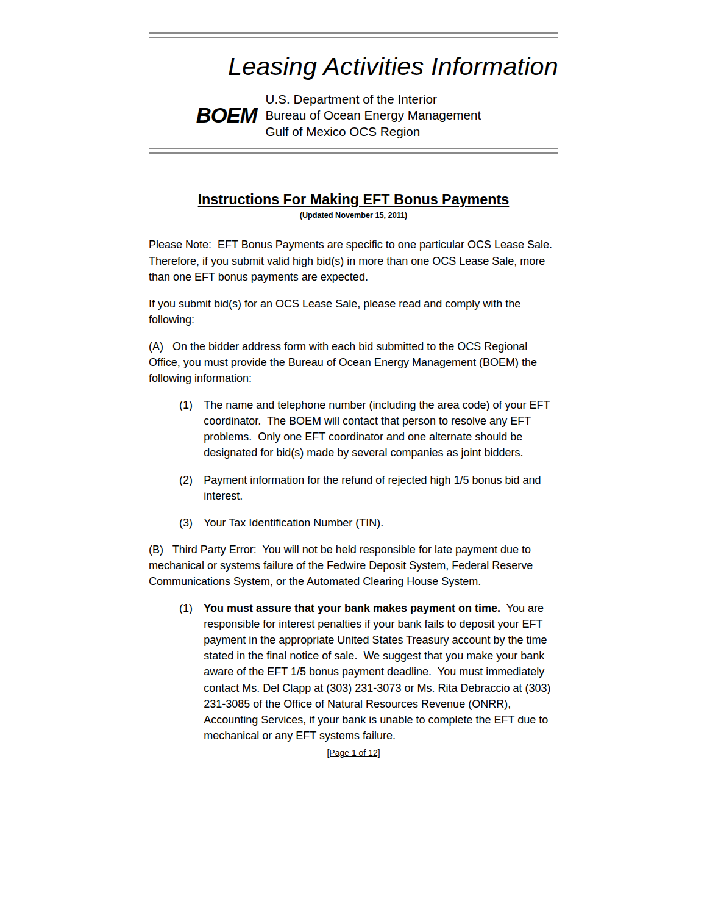Leasing Activities Information
BOEM
U.S. Department of the Interior
Bureau of Ocean Energy Management
Gulf of Mexico OCS Region
Instructions For Making EFT Bonus Payments
(Updated November 15, 2011)
Please Note: EFT Bonus Payments are specific to one particular OCS Lease Sale. Therefore, if you submit valid high bid(s) in more than one OCS Lease Sale, more than one EFT bonus payments are expected.
If you submit bid(s) for an OCS Lease Sale, please read and comply with the following:
(A) On the bidder address form with each bid submitted to the OCS Regional Office, you must provide the Bureau of Ocean Energy Management (BOEM) the following information:
(1) The name and telephone number (including the area code) of your EFT coordinator. The BOEM will contact that person to resolve any EFT problems. Only one EFT coordinator and one alternate should be designated for bid(s) made by several companies as joint bidders.
(2) Payment information for the refund of rejected high 1/5 bonus bid and interest.
(3) Your Tax Identification Number (TIN).
(B) Third Party Error: You will not be held responsible for late payment due to mechanical or systems failure of the Fedwire Deposit System, Federal Reserve Communications System, or the Automated Clearing House System.
(1) You must assure that your bank makes payment on time. You are responsible for interest penalties if your bank fails to deposit your EFT payment in the appropriate United States Treasury account by the time stated in the final notice of sale. We suggest that you make your bank aware of the EFT 1/5 bonus payment deadline. You must immediately contact Ms. Del Clapp at (303) 231-3073 or Ms. Rita Debraccio at (303) 231-3085 of the Office of Natural Resources Revenue (ONRR), Accounting Services, if your bank is unable to complete the EFT due to mechanical or any EFT systems failure.
[Page 1 of 12]